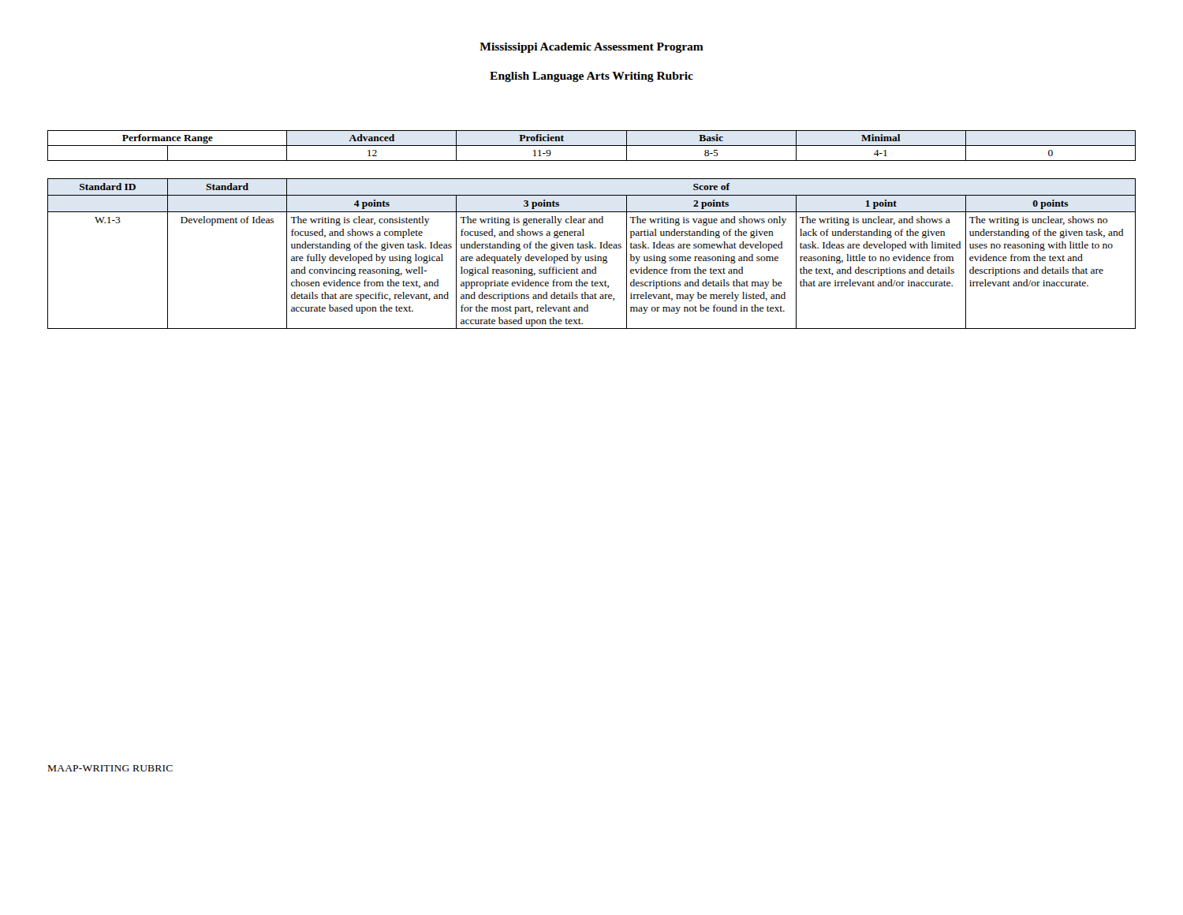Mississippi Academic Assessment Program
English Language Arts Writing Rubric
| Performance Range | Advanced | Proficient | Basic | Minimal | |
| --- | --- | --- | --- | --- | --- |
| | | 12 | 11-9 | 8-5 | 4-1 | 0 |
| Standard ID | Standard | Score of |
| --- | --- | --- |
| | | 4 points | 3 points | 2 points | 1 point | 0 points |
| W.1-3 | Development of Ideas | The writing is clear, consistently focused, and shows a complete understanding of the given task. Ideas are fully developed by using logical and convincing reasoning, well-chosen evidence from the text, and details that are specific, relevant, and accurate based upon the text. | The writing is generally clear and focused, and shows a general understanding of the given task. Ideas are adequately developed by using logical reasoning, sufficient and appropriate evidence from the text, and descriptions and details that are, for the most part, relevant and accurate based upon the text. | The writing is vague and shows only partial understanding of the given task. Ideas are somewhat developed by using some reasoning and some evidence from the text and descriptions and details that may be irrelevant, may be merely listed, and may or may not be found in the text. | The writing is unclear, and shows a lack of understanding of the given task. Ideas are developed with limited reasoning, little to no evidence from the text, and descriptions and details that are irrelevant and/or inaccurate. | The writing is unclear, shows no understanding of the given task, and uses no reasoning with little to no evidence from the text and descriptions and details that are irrelevant and/or inaccurate. |
MAAP-WRITING RUBRIC